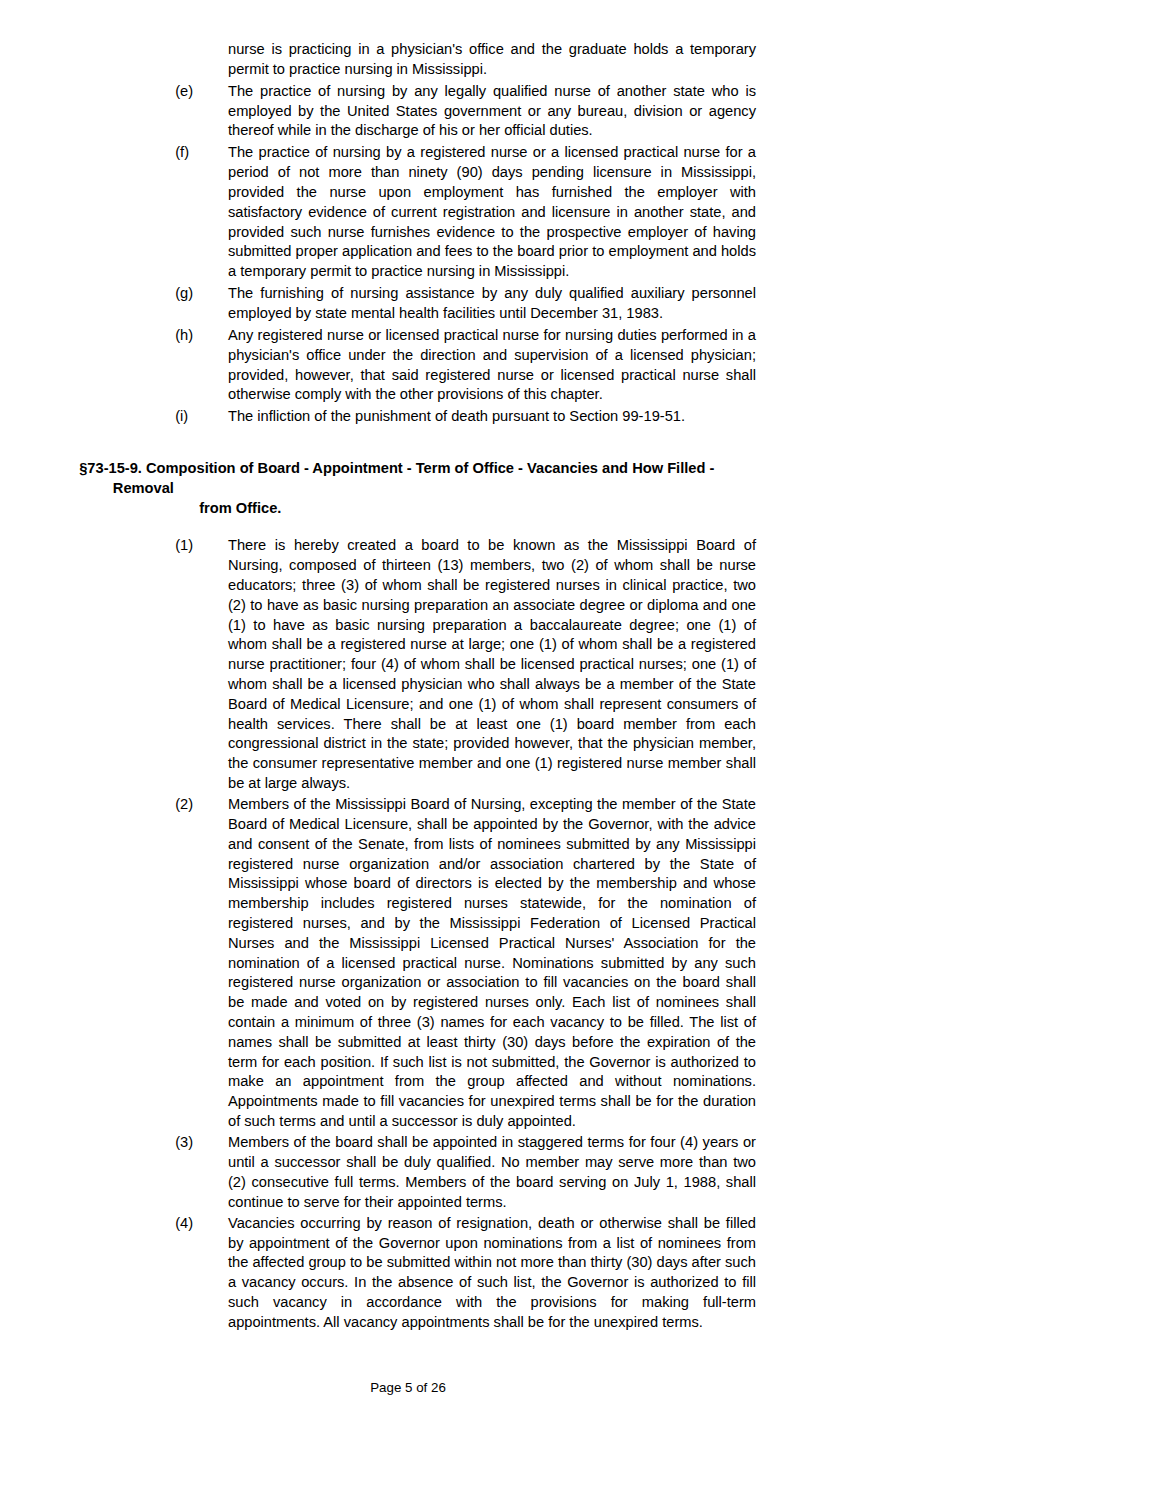nurse is practicing in a physician's office and the graduate holds a temporary permit to practice nursing in Mississippi.
(e) The practice of nursing by any legally qualified nurse of another state who is employed by the United States government or any bureau, division or agency thereof while in the discharge of his or her official duties.
(f) The practice of nursing by a registered nurse or a licensed practical nurse for a period of not more than ninety (90) days pending licensure in Mississippi, provided the nurse upon employment has furnished the employer with satisfactory evidence of current registration and licensure in another state, and provided such nurse furnishes evidence to the prospective employer of having submitted proper application and fees to the board prior to employment and holds a temporary permit to practice nursing in Mississippi.
(g) The furnishing of nursing assistance by any duly qualified auxiliary personnel employed by state mental health facilities until December 31, 1983.
(h) Any registered nurse or licensed practical nurse for nursing duties performed in a physician's office under the direction and supervision of a licensed physician; provided, however, that said registered nurse or licensed practical nurse shall otherwise comply with the other provisions of this chapter.
(i) The infliction of the punishment of death pursuant to Section 99-19-51.
§73-15-9. Composition of Board - Appointment - Term of Office - Vacancies and How Filled - Removal from Office.
(1) There is hereby created a board to be known as the Mississippi Board of Nursing, composed of thirteen (13) members, two (2) of whom shall be nurse educators; three (3) of whom shall be registered nurses in clinical practice, two (2) to have as basic nursing preparation an associate degree or diploma and one (1) to have as basic nursing preparation a baccalaureate degree; one (1) of whom shall be a registered nurse at large; one (1) of whom shall be a registered nurse practitioner; four (4) of whom shall be licensed practical nurses; one (1) of whom shall be a licensed physician who shall always be a member of the State Board of Medical Licensure; and one (1) of whom shall represent consumers of health services. There shall be at least one (1) board member from each congressional district in the state; provided however, that the physician member, the consumer representative member and one (1) registered nurse member shall be at large always.
(2) Members of the Mississippi Board of Nursing, excepting the member of the State Board of Medical Licensure, shall be appointed by the Governor, with the advice and consent of the Senate, from lists of nominees submitted by any Mississippi registered nurse organization and/or association chartered by the State of Mississippi whose board of directors is elected by the membership and whose membership includes registered nurses statewide, for the nomination of registered nurses, and by the Mississippi Federation of Licensed Practical Nurses and the Mississippi Licensed Practical Nurses' Association for the nomination of a licensed practical nurse. Nominations submitted by any such registered nurse organization or association to fill vacancies on the board shall be made and voted on by registered nurses only. Each list of nominees shall contain a minimum of three (3) names for each vacancy to be filled. The list of names shall be submitted at least thirty (30) days before the expiration of the term for each position. If such list is not submitted, the Governor is authorized to make an appointment from the group affected and without nominations. Appointments made to fill vacancies for unexpired terms shall be for the duration of such terms and until a successor is duly appointed.
(3) Members of the board shall be appointed in staggered terms for four (4) years or until a successor shall be duly qualified. No member may serve more than two (2) consecutive full terms. Members of the board serving on July 1, 1988, shall continue to serve for their appointed terms.
(4) Vacancies occurring by reason of resignation, death or otherwise shall be filled by appointment of the Governor upon nominations from a list of nominees from the affected group to be submitted within not more than thirty (30) days after such a vacancy occurs. In the absence of such list, the Governor is authorized to fill such vacancy in accordance with the provisions for making full-term appointments. All vacancy appointments shall be for the unexpired terms.
Page 5 of 26